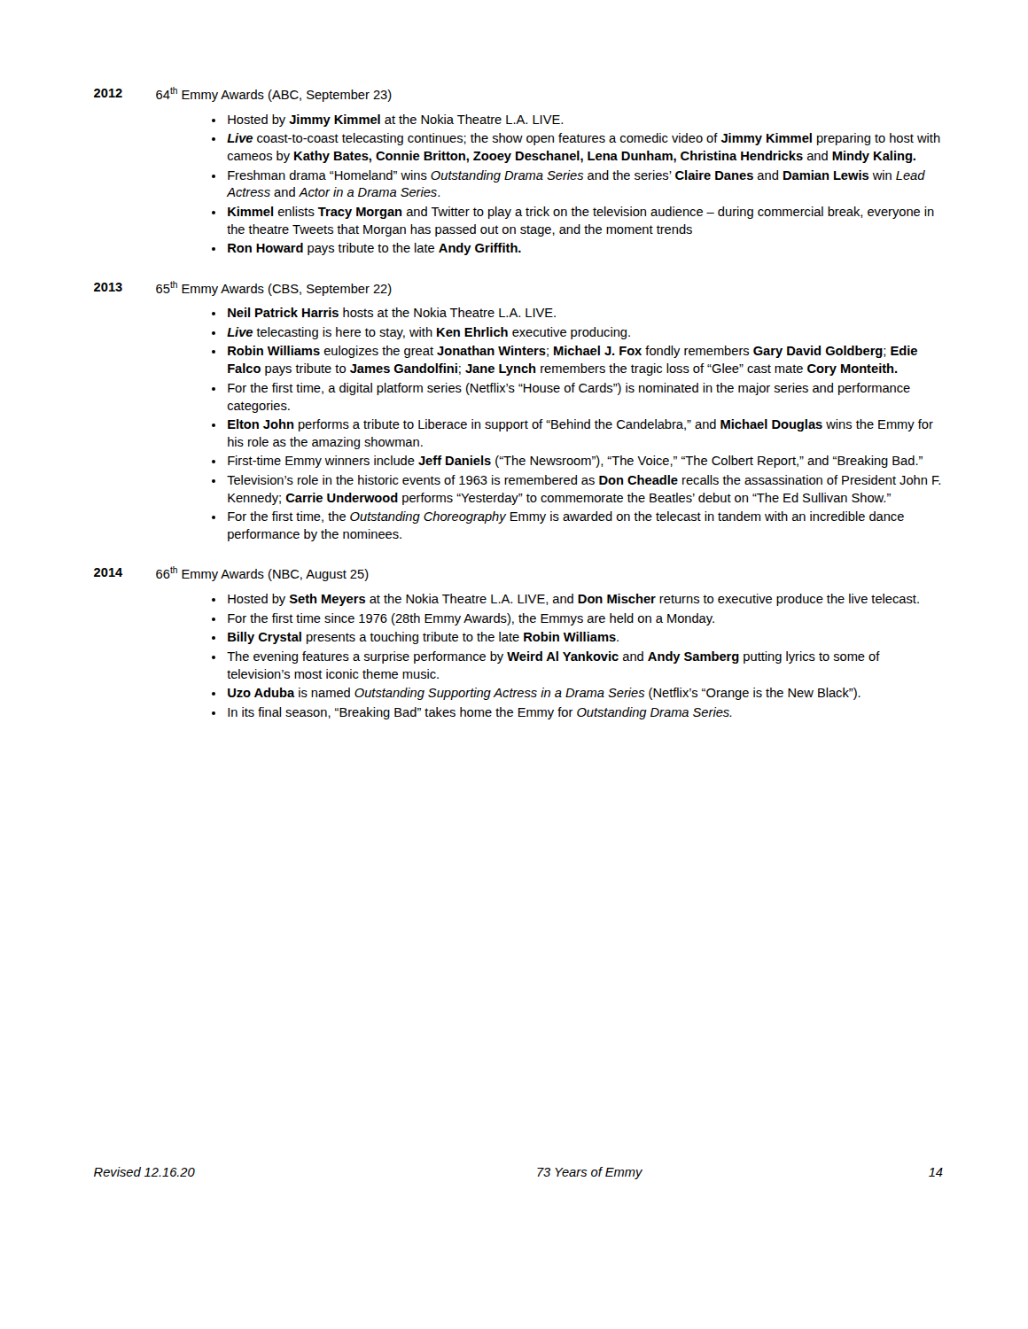2012
64th Emmy Awards (ABC, September 23)
Hosted by Jimmy Kimmel at the Nokia Theatre L.A. LIVE.
Live coast-to-coast telecasting continues; the show open features a comedic video of Jimmy Kimmel preparing to host with cameos by Kathy Bates, Connie Britton, Zooey Deschanel, Lena Dunham, Christina Hendricks and Mindy Kaling.
Freshman drama “Homeland” wins Outstanding Drama Series and the series’ Claire Danes and Damian Lewis win Lead Actress and Actor in a Drama Series.
Kimmel enlists Tracy Morgan and Twitter to play a trick on the television audience – during commercial break, everyone in the theatre Tweets that Morgan has passed out on stage, and the moment trends
Ron Howard pays tribute to the late Andy Griffith.
2013
65th Emmy Awards (CBS, September 22)
Neil Patrick Harris hosts at the Nokia Theatre L.A. LIVE.
Live telecasting is here to stay, with Ken Ehrlich executive producing.
Robin Williams eulogizes the great Jonathan Winters; Michael J. Fox fondly remembers Gary David Goldberg; Edie Falco pays tribute to James Gandolfini; Jane Lynch remembers the tragic loss of “Glee” cast mate Cory Monteith.
For the first time, a digital platform series (Netflix’s “House of Cards”) is nominated in the major series and performance categories.
Elton John performs a tribute to Liberace in support of “Behind the Candelabra,” and Michael Douglas wins the Emmy for his role as the amazing showman.
First-time Emmy winners include Jeff Daniels (“The Newsroom”), “The Voice,” “The Colbert Report,” and “Breaking Bad.”
Television’s role in the historic events of 1963 is remembered as Don Cheadle recalls the assassination of President John F. Kennedy; Carrie Underwood performs “Yesterday” to commemorate the Beatles’ debut on “The Ed Sullivan Show.”
For the first time, the Outstanding Choreography Emmy is awarded on the telecast in tandem with an incredible dance performance by the nominees.
2014
66th Emmy Awards (NBC, August 25)
Hosted by Seth Meyers at the Nokia Theatre L.A. LIVE, and Don Mischer returns to executive produce the live telecast.
For the first time since 1976 (28th Emmy Awards), the Emmys are held on a Monday.
Billy Crystal presents a touching tribute to the late Robin Williams.
The evening features a surprise performance by Weird Al Yankovic and Andy Samberg putting lyrics to some of television’s most iconic theme music.
Uzo Aduba is named Outstanding Supporting Actress in a Drama Series (Netflix’s “Orange is the New Black”).
In its final season, “Breaking Bad” takes home the Emmy for Outstanding Drama Series.
Revised 12.16.20
73 Years of Emmy
14